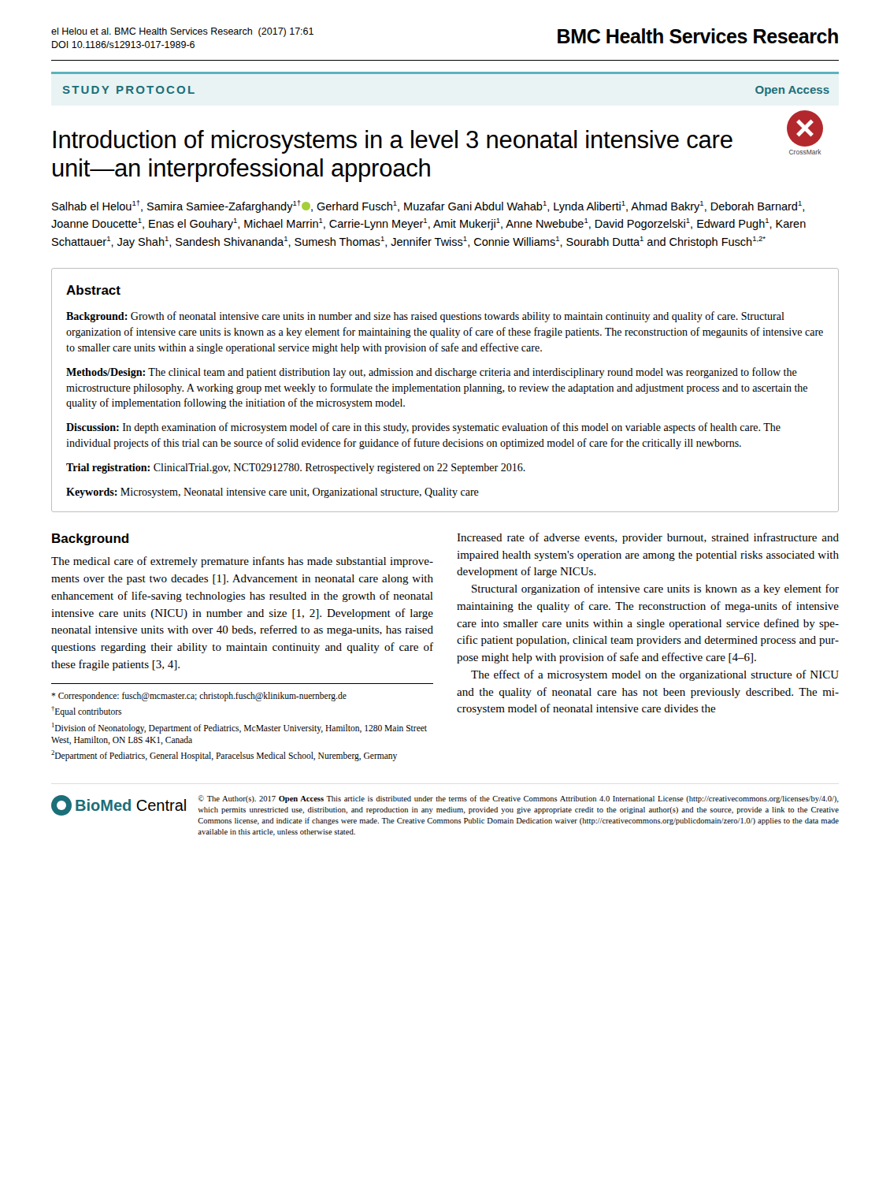el Helou et al. BMC Health Services Research (2017) 17:61
DOI 10.1186/s12913-017-1989-6
BMC Health Services Research
Study Protocol
Open Access
CrossMark
Introduction of microsystems in a level 3 neonatal intensive care unit—an interprofessional approach
Salhab el Helou1†, Samira Samiee-Zafarghandy1† , Gerhard Fusch1, Muzafar Gani Abdul Wahab1, Lynda Aliberti1, Ahmad Bakry1, Deborah Barnard1, Joanne Doucette1, Enas el Gouhary1, Michael Marrin1, Carrie-Lynn Meyer1, Amit Mukerji1, Anne Nwebube1, David Pogorzelski1, Edward Pugh1, Karen Schattauer1, Jay Shah1, Sandesh Shivananda1, Sumesh Thomas1, Jennifer Twiss1, Connie Williams1, Sourabh Dutta1 and Christoph Fusch1,2*
Abstract
Background: Growth of neonatal intensive care units in number and size has raised questions towards ability to maintain continuity and quality of care. Structural organization of intensive care units is known as a key element for maintaining the quality of care of these fragile patients. The reconstruction of megaunits of intensive care to smaller care units within a single operational service might help with provision of safe and effective care.
Methods/Design: The clinical team and patient distribution lay out, admission and discharge criteria and interdisciplinary round model was reorganized to follow the microstructure philosophy. A working group met weekly to formulate the implementation planning, to review the adaptation and adjustment process and to ascertain the quality of implementation following the initiation of the microsystem model.
Discussion: In depth examination of microsystem model of care in this study, provides systematic evaluation of this model on variable aspects of health care. The individual projects of this trial can be source of solid evidence for guidance of future decisions on optimized model of care for the critically ill newborns.
Trial registration: ClinicalTrial.gov, NCT02912780. Retrospectively registered on 22 September 2016.
Keywords: Microsystem, Neonatal intensive care unit, Organizational structure, Quality care
Background
The medical care of extremely premature infants has made substantial improvements over the past two decades [1]. Advancement in neonatal care along with enhancement of life-saving technologies has resulted in the growth of neonatal intensive care units (NICU) in number and size [1, 2]. Development of large neonatal intensive units with over 40 beds, referred to as mega-units, has raised questions regarding their ability to maintain continuity and quality of care of these fragile patients [3, 4].
* Correspondence: fusch@mcmaster.ca; christoph.fusch@klinikum-nuernberg.de
†Equal contributors
1Division of Neonatology, Department of Pediatrics, McMaster University, Hamilton, 1280 Main Street West, Hamilton, ON L8S 4K1, Canada
2Department of Pediatrics, General Hospital, Paracelsus Medical School, Nuremberg, Germany
Increased rate of adverse events, provider burnout, strained infrastructure and impaired health system's operation are among the potential risks associated with development of large NICUs.
Structural organization of intensive care units is known as a key element for maintaining the quality of care. The reconstruction of mega-units of intensive care into smaller care units within a single operational service defined by specific patient population, clinical team providers and determined process and purpose might help with provision of safe and effective care [4–6].
The effect of a microsystem model on the organizational structure of NICU and the quality of neonatal care has not been previously described. The microsystem model of neonatal intensive care divides the
BioMed Central
© The Author(s). 2017 Open Access This article is distributed under the terms of the Creative Commons Attribution 4.0 International License (http://creativecommons.org/licenses/by/4.0/), which permits unrestricted use, distribution, and reproduction in any medium, provided you give appropriate credit to the original author(s) and the source, provide a link to the Creative Commons license, and indicate if changes were made. The Creative Commons Public Domain Dedication waiver (http://creativecommons.org/publicdomain/zero/1.0/) applies to the data made available in this article, unless otherwise stated.